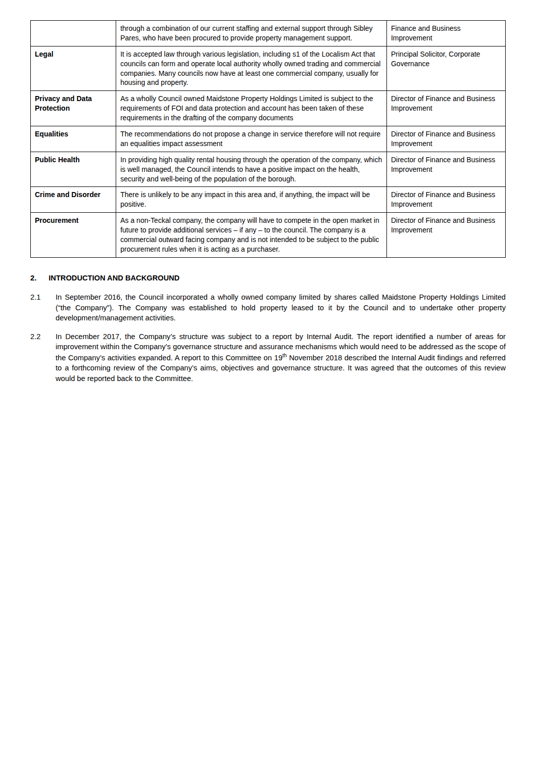| | through a combination of our current staffing and external support through Sibley Pares, who have been procured to provide property management support. | Finance and Business Improvement |
| Legal | It is accepted law through various legislation, including s1 of the Localism Act that councils can form and operate local authority wholly owned trading and commercial companies. Many councils now have at least one commercial company, usually for housing and property. | Principal Solicitor, Corporate Governance |
| Privacy and Data Protection | As a wholly Council owned Maidstone Property Holdings Limited is subject to the requirements of FOI and data protection and account has been taken of these requirements in the drafting of the company documents | Director of Finance and Business Improvement |
| Equalities | The recommendations do not propose a change in service therefore will not require an equalities impact assessment | Director of Finance and Business Improvement |
| Public Health | In providing high quality rental housing through the operation of the company, which is well managed, the Council intends to have a positive impact on the health, security and well-being of the population of the borough. | Director of Finance and Business Improvement |
| Crime and Disorder | There is unlikely to be any impact in this area and, if anything, the impact will be positive. | Director of Finance and Business Improvement |
| Procurement | As a non-Teckal company, the company will have to compete in the open market in future to provide additional services – if any – to the council. The company is a commercial outward facing company and is not intended to be subject to the public procurement rules when it is acting as a purchaser. | Director of Finance and Business Improvement |
2. INTRODUCTION AND BACKGROUND
2.1
In September 2016, the Council incorporated a wholly owned company limited by shares called Maidstone Property Holdings Limited (“the Company”). The Company was established to hold property leased to it by the Council and to undertake other property development/management activities.
2.2
In December 2017, the Company’s structure was subject to a report by Internal Audit. The report identified a number of areas for improvement within the Company’s governance structure and assurance mechanisms which would need to be addressed as the scope of the Company’s activities expanded. A report to this Committee on 19th November 2018 described the Internal Audit findings and referred to a forthcoming review of the Company’s aims, objectives and governance structure. It was agreed that the outcomes of this review would be reported back to the Committee.